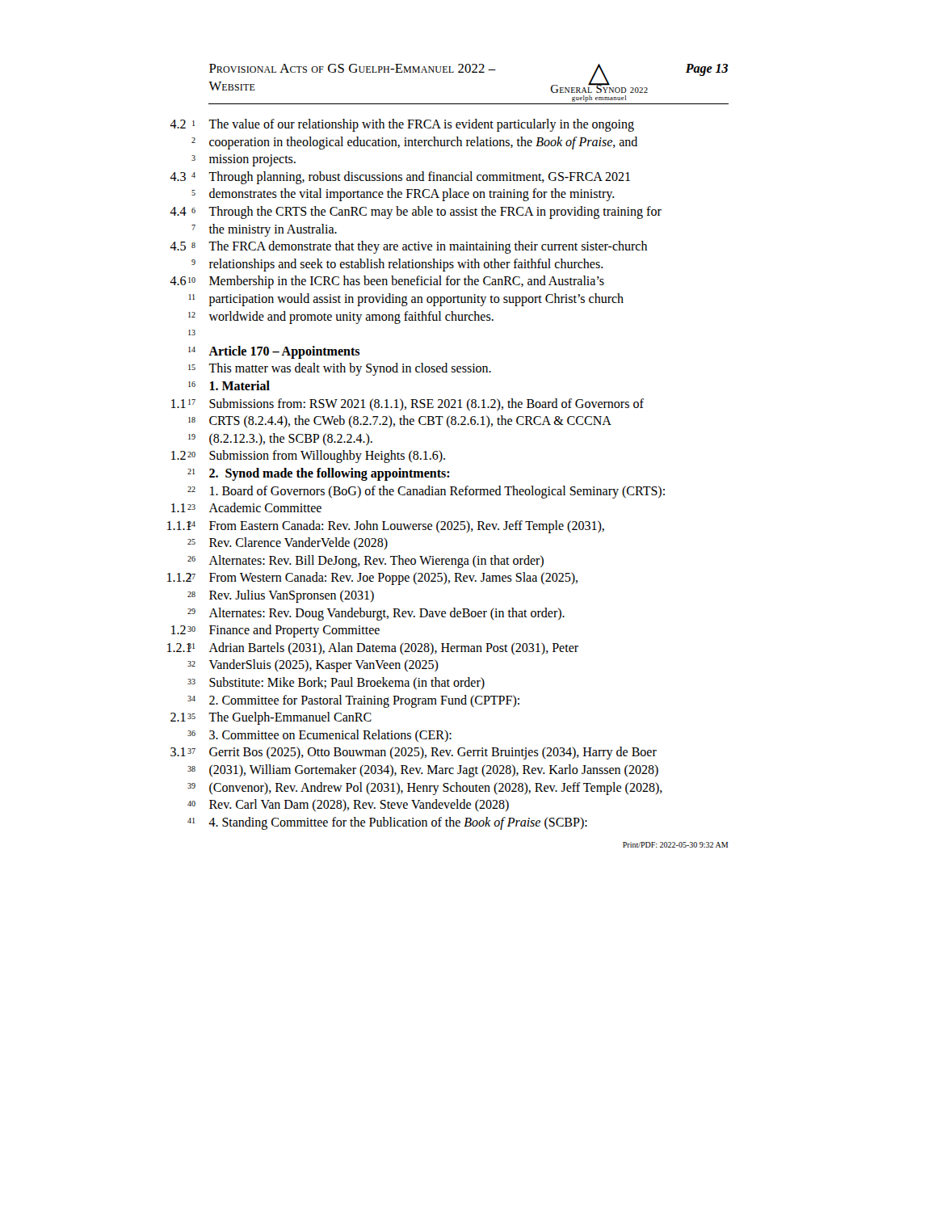Provisional Acts of GS Guelph-Emmanuel 2022 – Website
△ General Synod 2022 guelph emmanuel
Page 13
4.2 The value of our relationship with the FRCA is evident particularly in the ongoing
cooperation in theological education, interchurch relations, the Book of Praise, and
mission projects.
4.3 Through planning, robust discussions and financial commitment, GS-FRCA 2021
demonstrates the vital importance the FRCA place on training for the ministry.
4.4 Through the CRTS the CanRC may be able to assist the FRCA in providing training for
the ministry in Australia.
4.5 The FRCA demonstrate that they are active in maintaining their current sister-church
relationships and seek to establish relationships with other faithful churches.
4.6 Membership in the ICRC has been beneficial for the CanRC, and Australia’s
participation would assist in providing an opportunity to support Christ’s church
worldwide and promote unity among faithful churches.
Article 170 – Appointments
This matter was dealt with by Synod in closed session.
1. Material
1.1 Submissions from: RSW 2021 (8.1.1), RSE 2021 (8.1.2), the Board of Governors of
CRTS (8.2.4.4), the CWeb (8.2.7.2), the CBT (8.2.6.1), the CRCA & CCCNA
(8.2.12.3.), the SCBP (8.2.2.4.).
1.2 Submission from Willoughby Heights (8.1.6).
2. Synod made the following appointments:
1. Board of Governors (BoG) of the Canadian Reformed Theological Seminary (CRTS):
1.1 Academic Committee
1.1.1 From Eastern Canada: Rev. John Louwerse (2025), Rev. Jeff Temple (2031),
Rev. Clarence VanderVelde (2028)
Alternates: Rev. Bill DeJong, Rev. Theo Wierenga (in that order)
1.1.2 From Western Canada: Rev. Joe Poppe (2025), Rev. James Slaa (2025),
Rev. Julius VanSpronsen (2031)
Alternates: Rev. Doug Vandeburgt, Rev. Dave deBoer (in that order).
1.2 Finance and Property Committee
1.2.1 Adrian Bartels (2031), Alan Datema (2028), Herman Post (2031), Peter
VanderSluis (2025), Kasper VanVeen (2025)
Substitute: Mike Bork; Paul Broekema (in that order)
2. Committee for Pastoral Training Program Fund (CPTPF):
2.1 The Guelph-Emmanuel CanRC
3. Committee on Ecumenical Relations (CER):
3.1 Gerrit Bos (2025), Otto Bouwman (2025), Rev. Gerrit Bruintjes (2034), Harry de Boer
(2031), William Gortemaker (2034), Rev. Marc Jagt (2028), Rev. Karlo Janssen (2028)
(Convenor), Rev. Andrew Pol (2031), Henry Schouten (2028), Rev. Jeff Temple (2028),
Rev. Carl Van Dam (2028), Rev. Steve Vandevelde (2028)
4. Standing Committee for the Publication of the Book of Praise (SCBP):
Print/PDF: 2022-05-30 9:32 AM